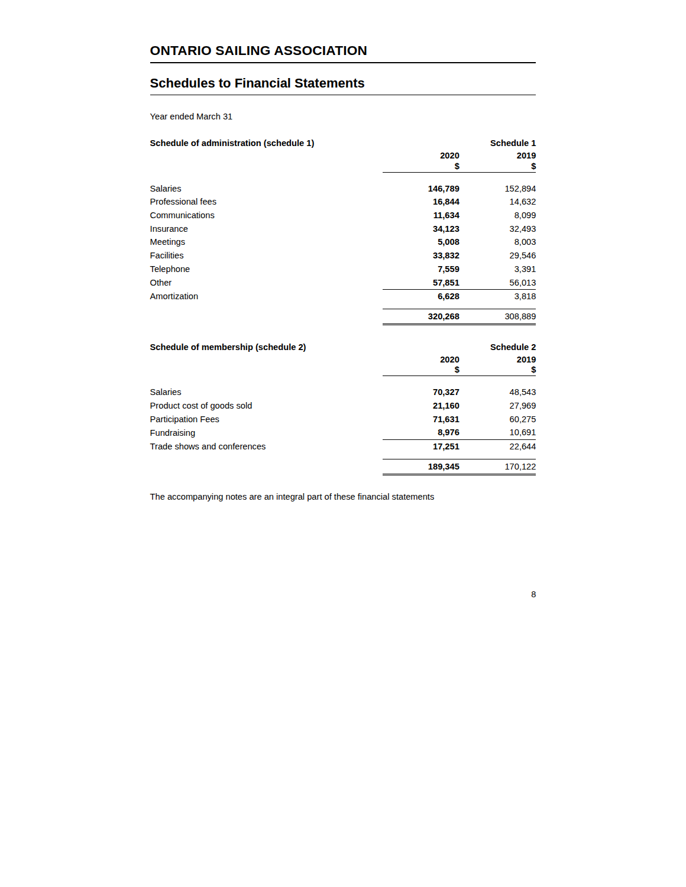ONTARIO SAILING ASSOCIATION
Schedules to Financial Statements
Year ended March 31
Schedule of administration (schedule 1) Schedule 1
| | | 2020 | 2019 |
| | | $ | $ |
| Salaries | | 146,789 | 152,894 |
| Professional fees | | 16,844 | 14,632 |
| Communications | | 11,634 | 8,099 |
| Insurance | | 34,123 | 32,493 |
| Meetings | | 5,008 | 8,003 |
| Facilities | | 33,832 | 29,546 |
| Telephone | | 7,559 | 3,391 |
| Other | | 57,851 | 56,013 |
| Amortization | | 6,628 | 3,818 |
| | | 320,268 | 308,889 |
Schedule of membership (schedule 2) Schedule 2
| | | 2020 | 2019 |
| | | $ | $ |
| Salaries | | 70,327 | 48,543 |
| Product cost of goods sold | | 21,160 | 27,969 |
| Participation Fees | | 71,631 | 60,275 |
| Fundraising | | 8,976 | 10,691 |
| Trade shows and conferences | | 17,251 | 22,644 |
| | | 189,345 | 170,122 |
The accompanying notes are an integral part of these financial statements
8